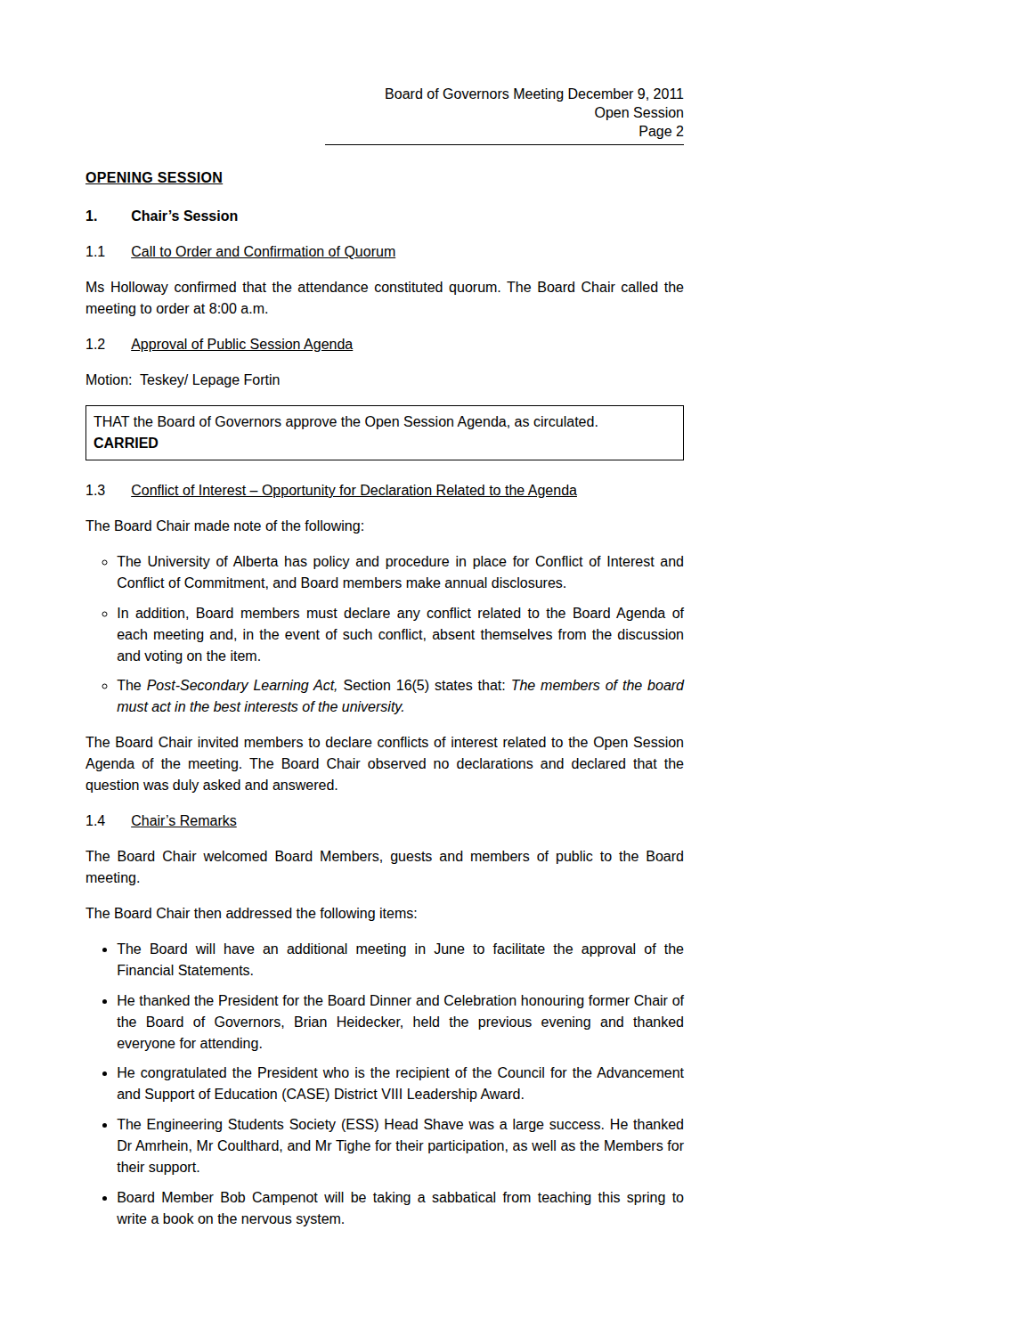Board of Governors Meeting December 9, 2011
Open Session
Page 2
OPENING SESSION
1. Chair’s Session
1.1 Call to Order and Confirmation of Quorum
Ms Holloway confirmed that the attendance constituted quorum. The Board Chair called the meeting to order at 8:00 a.m.
1.2 Approval of Public Session Agenda
Motion: Teskey/ Lepage Fortin
THAT the Board of Governors approve the Open Session Agenda, as circulated.
CARRIED
1.3 Conflict of Interest – Opportunity for Declaration Related to the Agenda
The Board Chair made note of the following:
The University of Alberta has policy and procedure in place for Conflict of Interest and Conflict of Commitment, and Board members make annual disclosures.
In addition, Board members must declare any conflict related to the Board Agenda of each meeting and, in the event of such conflict, absent themselves from the discussion and voting on the item.
The Post-Secondary Learning Act, Section 16(5) states that: The members of the board must act in the best interests of the university.
The Board Chair invited members to declare conflicts of interest related to the Open Session Agenda of the meeting. The Board Chair observed no declarations and declared that the question was duly asked and answered.
1.4 Chair’s Remarks
The Board Chair welcomed Board Members, guests and members of public to the Board meeting.
The Board Chair then addressed the following items:
The Board will have an additional meeting in June to facilitate the approval of the Financial Statements.
He thanked the President for the Board Dinner and Celebration honouring former Chair of the Board of Governors, Brian Heidecker, held the previous evening and thanked everyone for attending.
He congratulated the President who is the recipient of the Council for the Advancement and Support of Education (CASE) District VIII Leadership Award.
The Engineering Students Society (ESS) Head Shave was a large success. He thanked Dr Amrhein, Mr Coulthard, and Mr Tighe for their participation, as well as the Members for their support.
Board Member Bob Campenot will be taking a sabbatical from teaching this spring to write a book on the nervous system.